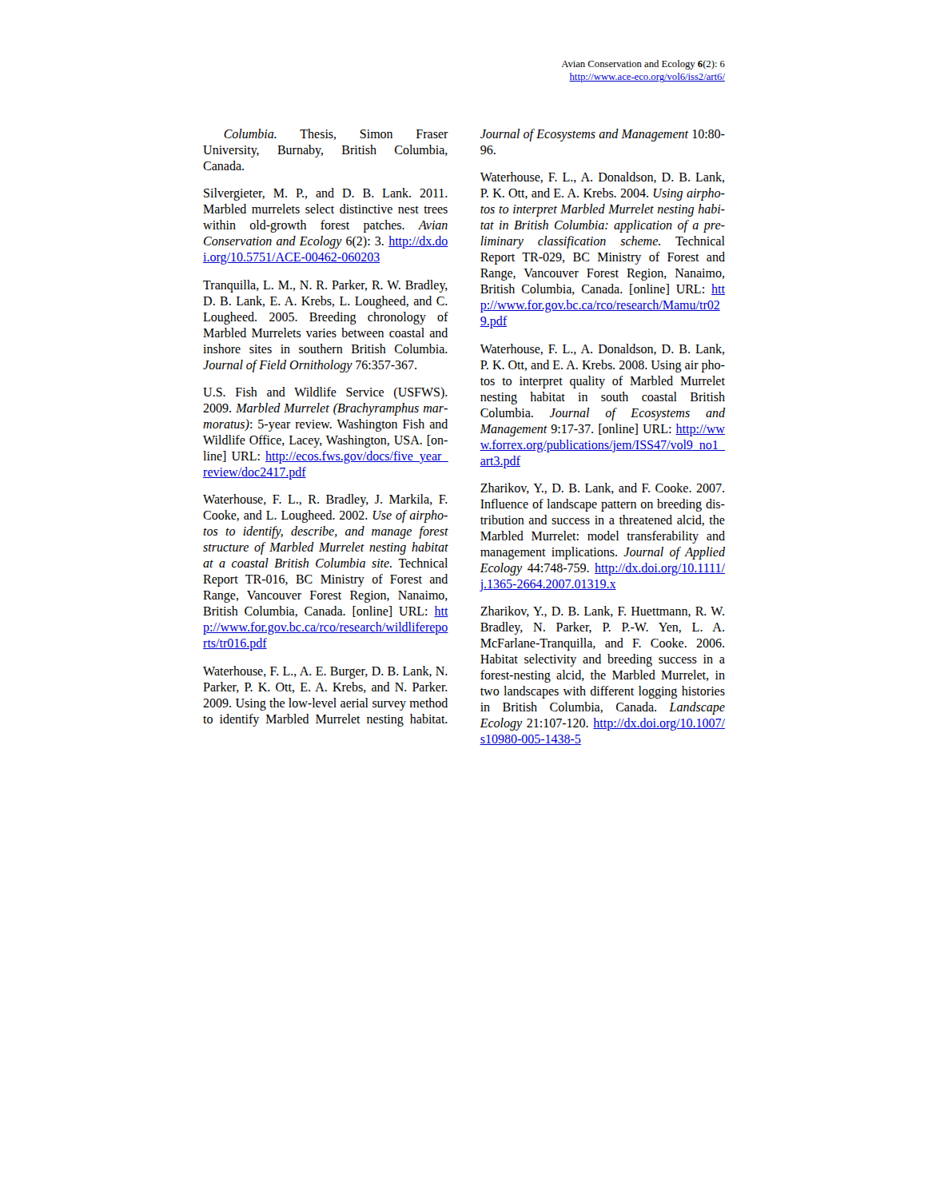Avian Conservation and Ecology 6(2): 6
http://www.ace-eco.org/vol6/iss2/art6/
Columbia. Thesis, Simon Fraser University, Burnaby, British Columbia, Canada.
Silvergieter, M. P., and D. B. Lank. 2011. Marbled murrelets select distinctive nest trees within old-growth forest patches. Avian Conservation and Ecology 6(2): 3. http://dx.doi.org/10.5751/ACE-00462-060203
Tranquilla, L. M., N. R. Parker, R. W. Bradley, D. B. Lank, E. A. Krebs, L. Lougheed, and C. Lougheed. 2005. Breeding chronology of Marbled Murrelets varies between coastal and inshore sites in southern British Columbia. Journal of Field Ornithology 76:357-367.
U.S. Fish and Wildlife Service (USFWS). 2009. Marbled Murrelet (Brachyramphus marmoratus): 5-year review. Washington Fish and Wildlife Office, Lacey, Washington, USA. [online] URL: http://ecos.fws.gov/docs/five_year_review/doc2417.pdf
Waterhouse, F. L., R. Bradley, J. Markila, F. Cooke, and L. Lougheed. 2002. Use of airphotos to identify, describe, and manage forest structure of Marbled Murrelet nesting habitat at a coastal British Columbia site. Technical Report TR-016, BC Ministry of Forest and Range, Vancouver Forest Region, Nanaimo, British Columbia, Canada. [online] URL: http://www.for.gov.bc.ca/rco/research/wildlifereports/tr016.pdf
Waterhouse, F. L., A. E. Burger, D. B. Lank, N. Parker, P. K. Ott, E. A. Krebs, and N. Parker. 2009. Using the low-level aerial survey method to identify Marbled Murrelet nesting habitat. Journal of Ecosystems and Management 10:80-96.
Waterhouse, F. L., A. Donaldson, D. B. Lank, P. K. Ott, and E. A. Krebs. 2004. Using airphotos to interpret Marbled Murrelet nesting habitat in British Columbia: application of a preliminary classification scheme. Technical Report TR-029, BC Ministry of Forest and Range, Vancouver Forest Region, Nanaimo, British Columbia, Canada. [online] URL: http://www.for.gov.bc.ca/rco/research/Mamu/tr029.pdf
Waterhouse, F. L., A. Donaldson, D. B. Lank, P. K. Ott, and E. A. Krebs. 2008. Using air photos to interpret quality of Marbled Murrelet nesting habitat in south coastal British Columbia. Journal of Ecosystems and Management 9:17-37. [online] URL: http://www.forrex.org/publications/jem/ISS47/vol9_no1_art3.pdf
Zharikov, Y., D. B. Lank, and F. Cooke. 2007. Influence of landscape pattern on breeding distribution and success in a threatened alcid, the Marbled Murrelet: model transferability and management implications. Journal of Applied Ecology 44:748-759. http://dx.doi.org/10.1111/j.1365-2664.2007.01319.x
Zharikov, Y., D. B. Lank, F. Huettmann, R. W. Bradley, N. Parker, P. P.-W. Yen, L. A. McFarlane-Tranquilla, and F. Cooke. 2006. Habitat selectivity and breeding success in a forest-nesting alcid, the Marbled Murrelet, in two landscapes with different logging histories in British Columbia, Canada. Landscape Ecology 21:107-120. http://dx.doi.org/10.1007/s10980-005-1438-5